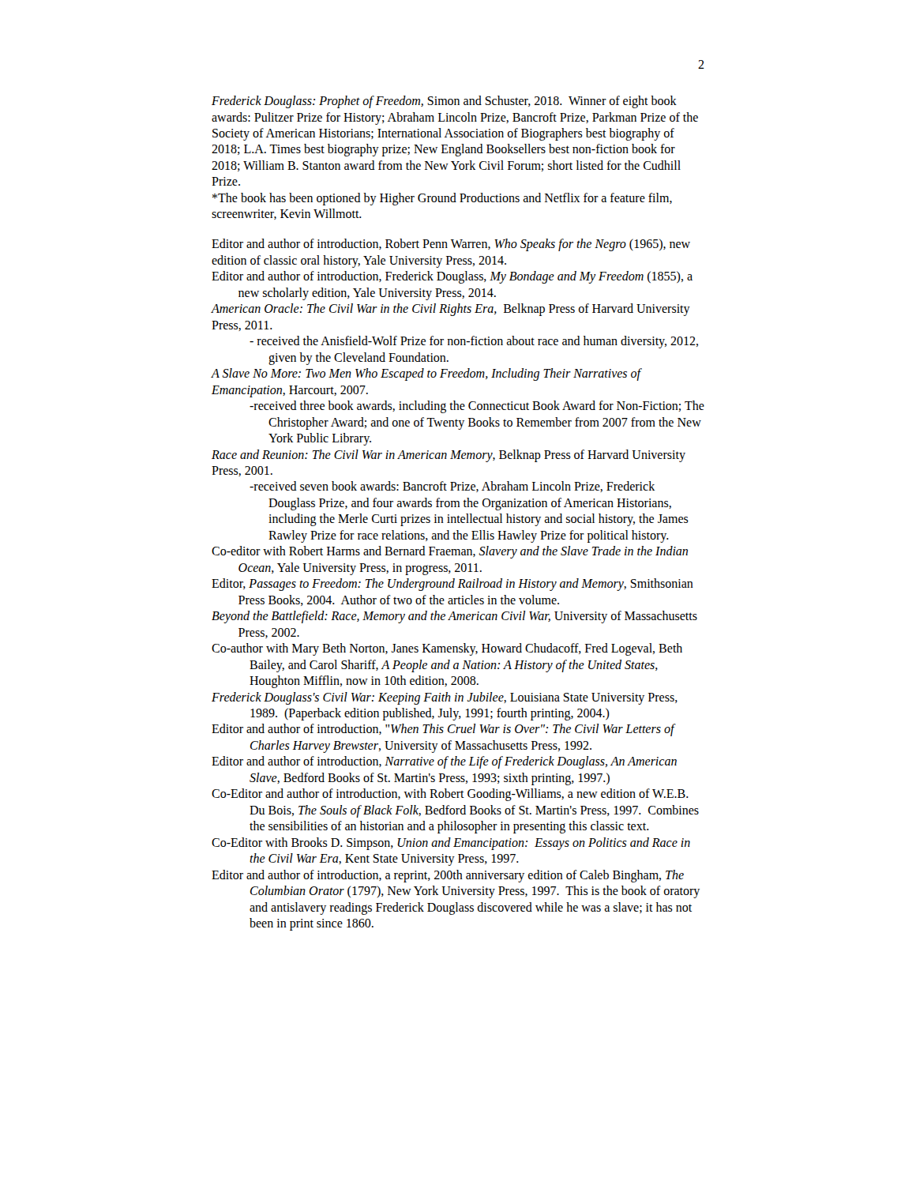2
Frederick Douglass: Prophet of Freedom, Simon and Schuster, 2018. Winner of eight book awards: Pulitzer Prize for History; Abraham Lincoln Prize, Bancroft Prize, Parkman Prize of the Society of American Historians; International Association of Biographers best biography of 2018; L.A. Times best biography prize; New England Booksellers best non-fiction book for 2018; William B. Stanton award from the New York Civil Forum; short listed for the Cudhill Prize.
*The book has been optioned by Higher Ground Productions and Netflix for a feature film, screenwriter, Kevin Willmott.
Editor and author of introduction, Robert Penn Warren, Who Speaks for the Negro (1965), new edition of classic oral history, Yale University Press, 2014.
Editor and author of introduction, Frederick Douglass, My Bondage and My Freedom (1855), a new scholarly edition, Yale University Press, 2014.
American Oracle: The Civil War in the Civil Rights Era, Belknap Press of Harvard University Press, 2011.
- received the Anisfield-Wolf Prize for non-fiction about race and human diversity, 2012, given by the Cleveland Foundation.
A Slave No More: Two Men Who Escaped to Freedom, Including Their Narratives of Emancipation, Harcourt, 2007.
-received three book awards, including the Connecticut Book Award for Non-Fiction; The Christopher Award; and one of Twenty Books to Remember from 2007 from the New York Public Library.
Race and Reunion: The Civil War in American Memory, Belknap Press of Harvard University Press, 2001.
-received seven book awards: Bancroft Prize, Abraham Lincoln Prize, Frederick Douglass Prize, and four awards from the Organization of American Historians, including the Merle Curti prizes in intellectual history and social history, the James Rawley Prize for race relations, and the Ellis Hawley Prize for political history.
Co-editor with Robert Harms and Bernard Fraeman, Slavery and the Slave Trade in the Indian Ocean, Yale University Press, in progress, 2011.
Editor, Passages to Freedom: The Underground Railroad in History and Memory, Smithsonian Press Books, 2004. Author of two of the articles in the volume.
Beyond the Battlefield: Race, Memory and the American Civil War, University of Massachusetts Press, 2002.
Co-author with Mary Beth Norton, Janes Kamensky, Howard Chudacoff, Fred Logeval, Beth Bailey, and Carol Shariff, A People and a Nation: A History of the United States, Houghton Mifflin, now in 10th edition, 2008.
Frederick Douglass's Civil War: Keeping Faith in Jubilee, Louisiana State University Press, 1989. (Paperback edition published, July, 1991; fourth printing, 2004.)
Editor and author of introduction, "When This Cruel War is Over": The Civil War Letters of Charles Harvey Brewster, University of Massachusetts Press, 1992.
Editor and author of introduction, Narrative of the Life of Frederick Douglass, An American Slave, Bedford Books of St. Martin's Press, 1993; sixth printing, 1997.)
Co-Editor and author of introduction, with Robert Gooding-Williams, a new edition of W.E.B. Du Bois, The Souls of Black Folk, Bedford Books of St. Martin's Press, 1997. Combines the sensibilities of an historian and a philosopher in presenting this classic text.
Co-Editor with Brooks D. Simpson, Union and Emancipation: Essays on Politics and Race in the Civil War Era, Kent State University Press, 1997.
Editor and author of introduction, a reprint, 200th anniversary edition of Caleb Bingham, The Columbian Orator (1797), New York University Press, 1997. This is the book of oratory and antislavery readings Frederick Douglass discovered while he was a slave; it has not been in print since 1860.